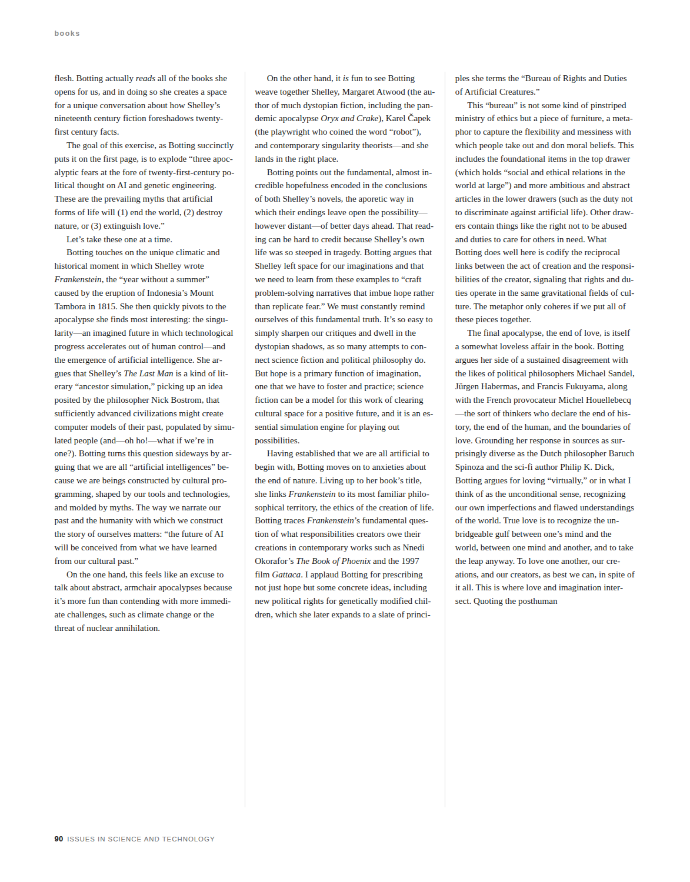books
flesh. Botting actually reads all of the books she opens for us, and in doing so she creates a space for a unique conversation about how Shelley’s nineteenth century fiction foreshadows twenty-first century facts.
The goal of this exercise, as Botting succinctly puts it on the first page, is to explode “three apocalyptic fears at the fore of twenty-first-century political thought on AI and genetic engineering. These are the prevailing myths that artificial forms of life will (1) end the world, (2) destroy nature, or (3) extinguish love.”
Let’s take these one at a time.
Botting touches on the unique climatic and historical moment in which Shelley wrote Frankenstein, the “year without a summer” caused by the eruption of Indonesia’s Mount Tambora in 1815. She then quickly pivots to the apocalypse she finds most interesting: the singularity—an imagined future in which technological progress accelerates out of human control—and the emergence of artificial intelligence. She argues that Shelley’s The Last Man is a kind of literary “ancestor simulation,” picking up an idea posited by the philosopher Nick Bostrom, that sufficiently advanced civilizations might create computer models of their past, populated by simulated people (and—oh ho!—what if we’re in one?). Botting turns this question sideways by arguing that we are all “artificial intelligences” because we are beings constructed by cultural programming, shaped by our tools and technologies, and molded by myths. The way we narrate our past and the humanity with which we construct the story of ourselves matters: “the future of AI will be conceived from what we have learned from our cultural past.”
On the one hand, this feels like an excuse to talk about abstract, armchair apocalypses because it’s more fun than contending with more immediate challenges, such as climate change or the threat of nuclear annihilation.
On the other hand, it is fun to see Botting weave together Shelley, Margaret Atwood (the author of much dystopian fiction, including the pandemic apocalypse Oryx and Crake), Karel Čapek (the playwright who coined the word “robot”), and contemporary singularity theorists—and she lands in the right place.
Botting points out the fundamental, almost incredible hopefulness encoded in the conclusions of both Shelley’s novels, the aporetic way in which their endings leave open the possibility—however distant—of better days ahead. That reading can be hard to credit because Shelley’s own life was so steeped in tragedy. Botting argues that Shelley left space for our imaginations and that we need to learn from these examples to “craft problem-solving narratives that imbue hope rather than replicate fear.” We must constantly remind ourselves of this fundamental truth. It’s so easy to simply sharpen our critiques and dwell in the dystopian shadows, as so many attempts to connect science fiction and political philosophy do. But hope is a primary function of imagination, one that we have to foster and practice; science fiction can be a model for this work of clearing cultural space for a positive future, and it is an essential simulation engine for playing out possibilities.
Having established that we are all artificial to begin with, Botting moves on to anxieties about the end of nature. Living up to her book’s title, she links Frankenstein to its most familiar philosophical territory, the ethics of the creation of life. Botting traces Frankenstein’s fundamental question of what responsibilities creators owe their creations in contemporary works such as Nnedi Okorafor’s The Book of Phoenix and the 1997 film Gattaca. I applaud Botting for prescribing not just hope but some concrete ideas, including new political rights for genetically modified children, which she later expands to a slate of principles she terms the “Bureau of Rights and Duties of Artificial Creatures.”
This “bureau” is not some kind of pinstriped ministry of ethics but a piece of furniture, a metaphor to capture the flexibility and messiness with which people take out and don moral beliefs. This includes the foundational items in the top drawer (which holds “social and ethical relations in the world at large”) and more ambitious and abstract articles in the lower drawers (such as the duty not to discriminate against artificial life). Other drawers contain things like the right not to be abused and duties to care for others in need. What Botting does well here is codify the reciprocal links between the act of creation and the responsibilities of the creator, signaling that rights and duties operate in the same gravitational fields of culture. The metaphor only coheres if we put all of these pieces together.
The final apocalypse, the end of love, is itself a somewhat loveless affair in the book. Botting argues her side of a sustained disagreement with the likes of political philosophers Michael Sandel, Jürgen Habermas, and Francis Fukuyama, along with the French provocateur Michel Houellebecq—the sort of thinkers who declare the end of history, the end of the human, and the boundaries of love. Grounding her response in sources as surprisingly diverse as the Dutch philosopher Baruch Spinoza and the sci-fi author Philip K. Dick, Botting argues for loving “virtually,” or in what I think of as the unconditional sense, recognizing our own imperfections and flawed understandings of the world. True love is to recognize the unbridgeable gulf between one’s mind and the world, between one mind and another, and to take the leap anyway. To love one another, our creations, and our creators, as best we can, in spite of it all. This is where love and imagination intersect. Quoting the posthuman
90 Issues in Science and Technology